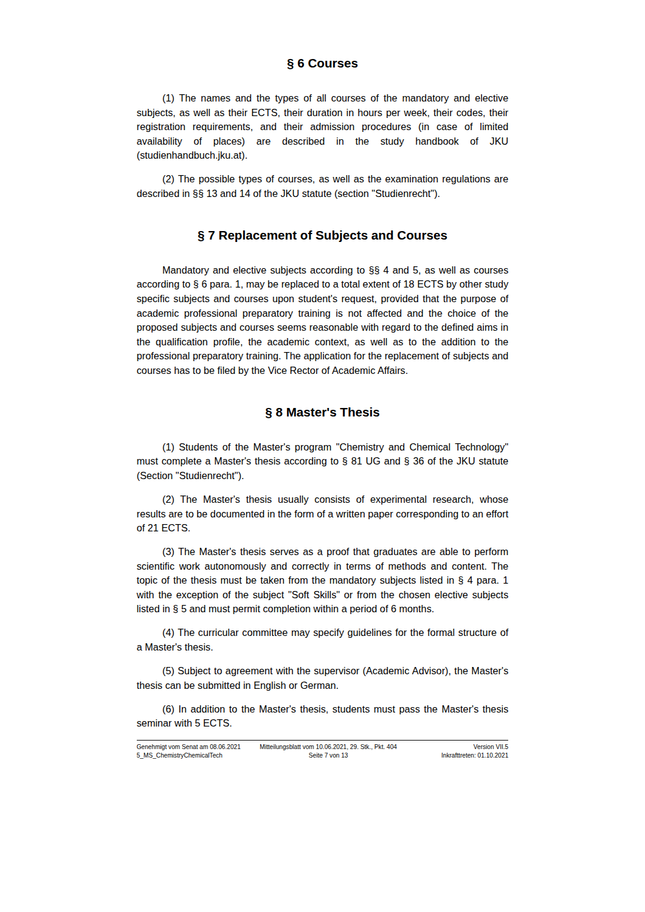§ 6 Courses
(1) The names and the types of all courses of the mandatory and elective subjects, as well as their ECTS, their duration in hours per week, their codes, their registration requirements, and their admission procedures (in case of limited availability of places) are described in the study handbook of JKU (studienhandbuch.jku.at).
(2) The possible types of courses, as well as the examination regulations are described in §§ 13 and 14 of the JKU statute (section "Studienrecht").
§ 7 Replacement of Subjects and Courses
Mandatory and elective subjects according to §§ 4 and 5, as well as courses according to § 6 para. 1, may be replaced to a total extent of 18 ECTS by other study specific subjects and courses upon student's request, provided that the purpose of academic professional preparatory training is not affected and the choice of the proposed subjects and courses seems reasonable with regard to the defined aims in the qualification profile, the academic context, as well as to the addition to the professional preparatory training. The application for the replacement of subjects and courses has to be filed by the Vice Rector of Academic Affairs.
§ 8 Master's Thesis
(1) Students of the Master's program "Chemistry and Chemical Technology" must complete a Master's thesis according to § 81 UG and § 36 of the JKU statute (Section "Studienrecht").
(2) The Master's thesis usually consists of experimental research, whose results are to be documented in the form of a written paper corresponding to an effort of 21 ECTS.
(3) The Master's thesis serves as a proof that graduates are able to perform scientific work autonomously and correctly in terms of methods and content. The topic of the thesis must be taken from the mandatory subjects listed in § 4 para. 1 with the exception of the subject "Soft Skills" or from the chosen elective subjects listed in § 5 and must permit completion within a period of 6 months.
(4) The curricular committee may specify guidelines for the formal structure of a Master's thesis.
(5) Subject to agreement with the supervisor (Academic Advisor), the Master's thesis can be submitted in English or German.
(6) In addition to the Master's thesis, students must pass the Master's thesis seminar with 5 ECTS.
| Genehmigt vom Senat am 08.06.2021 | Mitteilungsblatt vom 10.06.2021, 29. Stk., Pkt. 404 | Version VII.5 |
| 5_MS_ChemistryChemicalTech | Seite 7 von 13 | Inkrafttreten: 01.10.2021 |